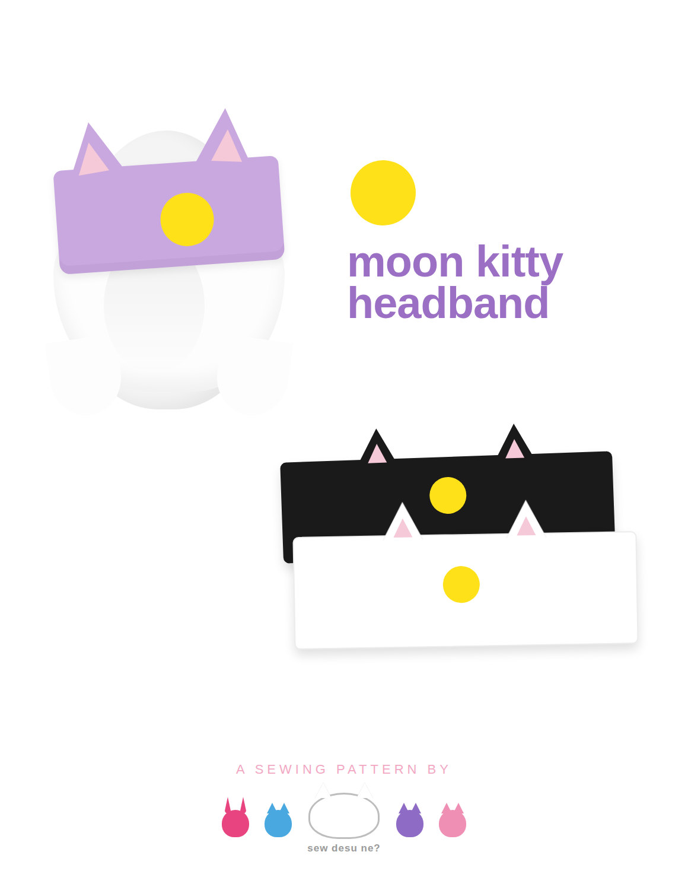moon kitty headband
a sewing pattern by
sew desu ne?